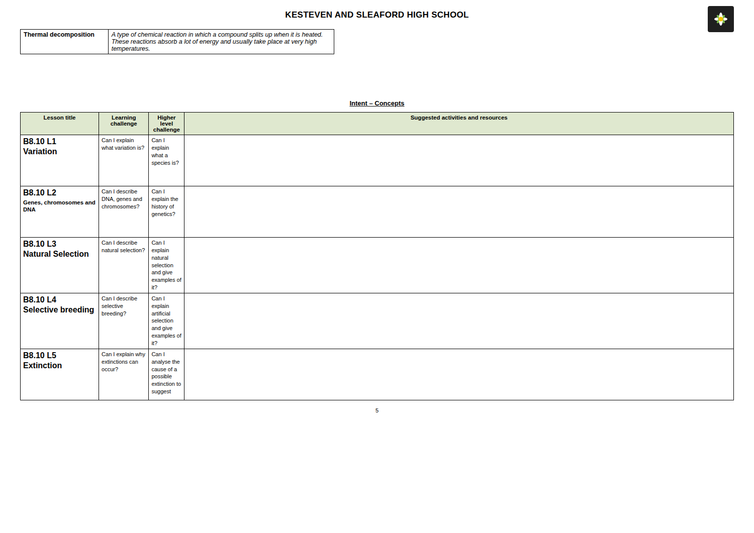KESTEVEN AND SLEAFORD HIGH SCHOOL
| Thermal decomposition | A type of chemical reaction in which a compound splits up when it is heated. These reactions absorb a lot of energy and usually take place at very high temperatures. |
Intent – Concepts
| Lesson title | Learning challenge | Higher level challenge | Suggested activities and resources |
| --- | --- | --- | --- |
| B8.10 L1 Variation | Can I explain what variation is? | Can I explain what a species is? | |
| B8.10 L2 Genes, chromosomes and DNA | Can I describe DNA, genes and chromosomes? | Can I explain the history of genetics? | |
| B8.10 L3 Natural Selection | Can I describe natural selection? | Can I explain natural selection and give examples of it? | |
| B8.10 L4 Selective breeding | Can I describe selective breeding? | Can I explain artificial selection and give examples of it? | |
| B8.10 L5 Extinction | Can I explain why extinctions can occur? | Can I analyse the cause of a possible extinction to suggest | |
5